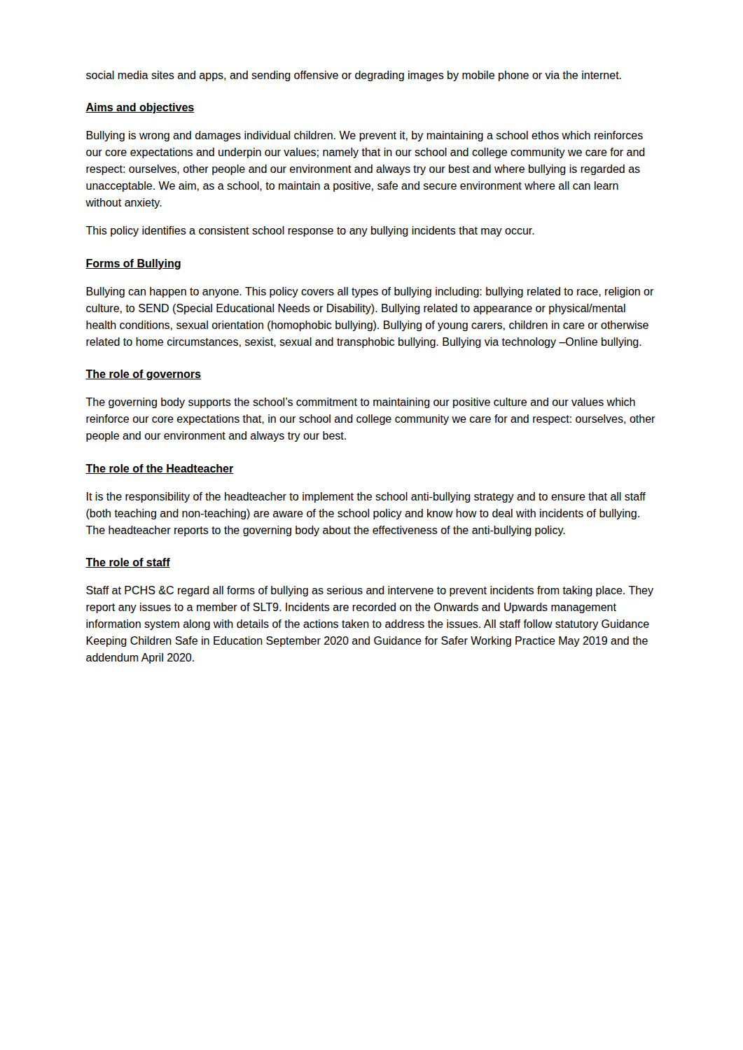social media sites and apps, and sending offensive or degrading images by mobile phone or via the internet.
Aims and objectives
Bullying is wrong and damages individual children. We prevent it, by maintaining a school ethos which reinforces our core expectations and underpin our values; namely that in our school and college community we care for and respect: ourselves, other people and our environment and always try our best and where bullying is regarded as unacceptable. We aim, as a school, to maintain a positive, safe and secure environment where all can learn without anxiety.
This policy identifies a consistent school response to any bullying incidents that may occur.
Forms of Bullying
Bullying can happen to anyone. This policy covers all types of bullying including: bullying related to race, religion or culture, to SEND (Special Educational Needs or Disability). Bullying related to appearance or physical/mental health conditions, sexual orientation (homophobic bullying). Bullying of young carers, children in care or otherwise related to home circumstances, sexist, sexual and transphobic bullying. Bullying via technology –Online bullying.
The role of governors
The governing body supports the school’s commitment to maintaining our positive culture and our values which reinforce our core expectations that, in our school and college community we care for and respect: ourselves, other people and our environment and always try our best.
The role of the Headteacher
It is the responsibility of the headteacher to implement the school anti-bullying strategy and to ensure that all staff (both teaching and non-teaching) are aware of the school policy and know how to deal with incidents of bullying. The headteacher reports to the governing body about the effectiveness of the anti-bullying policy.
The role of staff
Staff at PCHS &C regard all forms of bullying as serious and intervene to prevent incidents from taking place. They report any issues to a member of SLT9. Incidents are recorded on the Onwards and Upwards management information system along with details of the actions taken to address the issues. All staff follow statutory Guidance Keeping Children Safe in Education September 2020 and Guidance for Safer Working Practice May 2019 and the addendum April 2020.